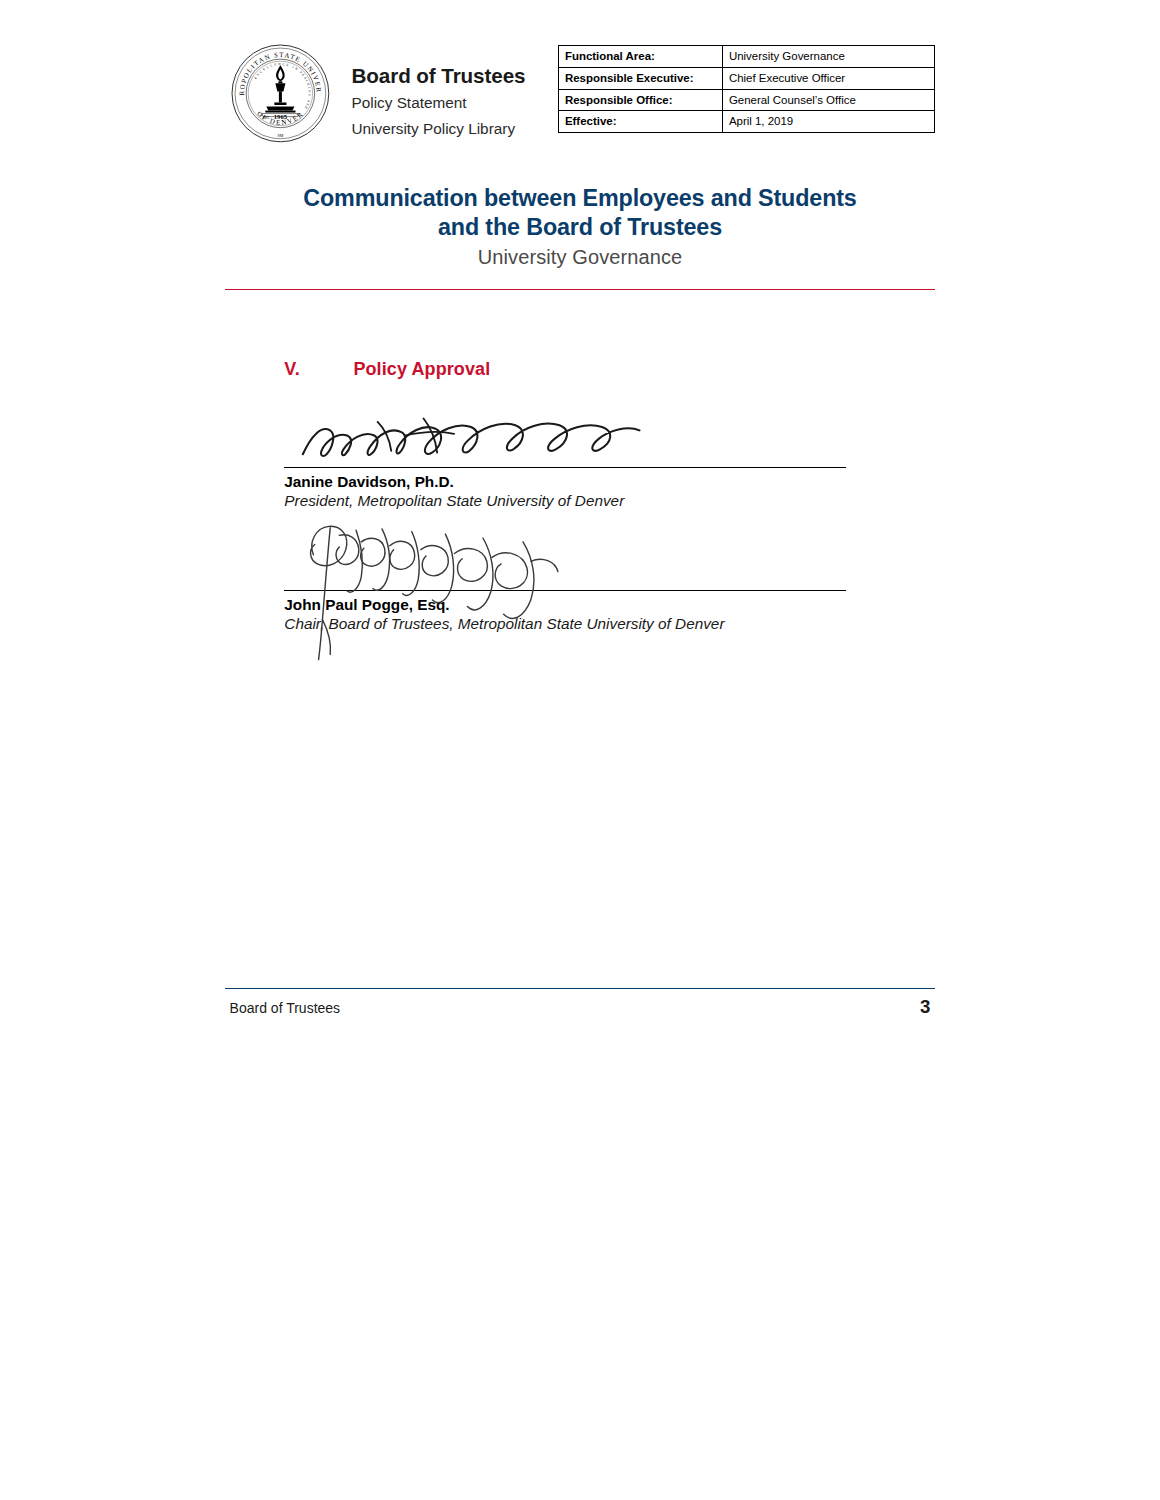METROPOLITAN STATE UNIVERSITY OF DENVER SM E X C E L L E N C E I N T E A C H I N G A N D 1965 EST.
Board of Trustees
Policy Statement
University Policy Library
| Functional Area: | University Governance |
| Responsible Executive: | Chief Executive Officer |
| Responsible Office: | General Counsel’s Office |
| Effective: | April 1, 2019 |
Communication between Employees and Students
and the Board of Trustees
University Governance
V. Policy Approval
Janine Davidson, Ph.D.
President, Metropolitan State University of Denver
John Paul Pogge, Esq.
Chair, Board of Trustees, Metropolitan State University of Denver
Board of Trustees
3